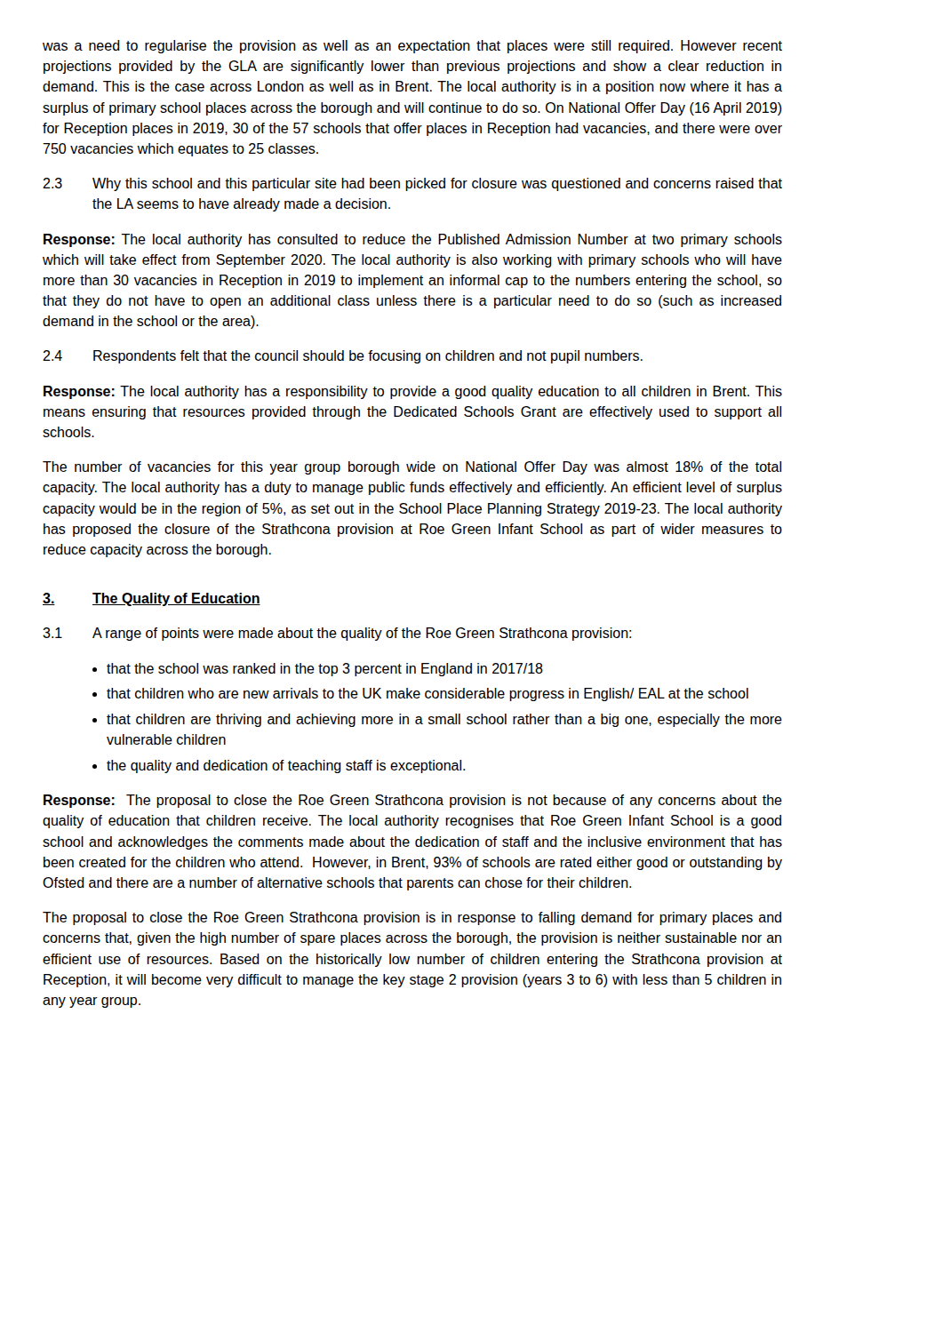was a need to regularise the provision as well as an expectation that places were still required. However recent projections provided by the GLA are significantly lower than previous projections and show a clear reduction in demand. This is the case across London as well as in Brent. The local authority is in a position now where it has a surplus of primary school places across the borough and will continue to do so. On National Offer Day (16 April 2019) for Reception places in 2019, 30 of the 57 schools that offer places in Reception had vacancies, and there were over 750 vacancies which equates to 25 classes.
2.3
Why this school and this particular site had been picked for closure was questioned and concerns raised that the LA seems to have already made a decision.
Response: The local authority has consulted to reduce the Published Admission Number at two primary schools which will take effect from September 2020. The local authority is also working with primary schools who will have more than 30 vacancies in Reception in 2019 to implement an informal cap to the numbers entering the school, so that they do not have to open an additional class unless there is a particular need to do so (such as increased demand in the school or the area).
2.4
Respondents felt that the council should be focusing on children and not pupil numbers.
Response: The local authority has a responsibility to provide a good quality education to all children in Brent. This means ensuring that resources provided through the Dedicated Schools Grant are effectively used to support all schools.
The number of vacancies for this year group borough wide on National Offer Day was almost 18% of the total capacity. The local authority has a duty to manage public funds effectively and efficiently. An efficient level of surplus capacity would be in the region of 5%, as set out in the School Place Planning Strategy 2019-23. The local authority has proposed the closure of the Strathcona provision at Roe Green Infant School as part of wider measures to reduce capacity across the borough.
3. The Quality of Education
3.1
A range of points were made about the quality of the Roe Green Strathcona provision:
that the school was ranked in the top 3 percent in England in 2017/18
that children who are new arrivals to the UK make considerable progress in English/ EAL at the school
that children are thriving and achieving more in a small school rather than a big one, especially the more vulnerable children
the quality and dedication of teaching staff is exceptional.
Response: The proposal to close the Roe Green Strathcona provision is not because of any concerns about the quality of education that children receive. The local authority recognises that Roe Green Infant School is a good school and acknowledges the comments made about the dedication of staff and the inclusive environment that has been created for the children who attend. However, in Brent, 93% of schools are rated either good or outstanding by Ofsted and there are a number of alternative schools that parents can chose for their children.
The proposal to close the Roe Green Strathcona provision is in response to falling demand for primary places and concerns that, given the high number of spare places across the borough, the provision is neither sustainable nor an efficient use of resources. Based on the historically low number of children entering the Strathcona provision at Reception, it will become very difficult to manage the key stage 2 provision (years 3 to 6) with less than 5 children in any year group.